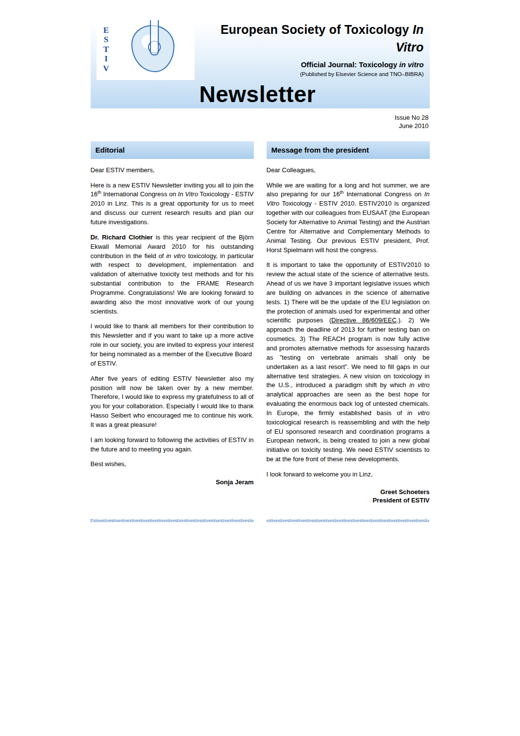| E S T I V | |
European Society of Toxicology In Vitro
Official Journal: Toxicology in vitro
(Published by Elsevier Science and TNO–BIBRA)
Newsletter
Issue No 28
June 2010
Editorial
Dear ESTIV members,
Here is a new ESTIV Newsletter inviting you all to join the 16th International Congress on In Vitro Toxicology - ESTIV 2010 in Linz. This is a great opportunity for us to meet and discuss our current research results and plan our future investigations.
Dr. Richard Clothier is this year recipient of the Björn Ekwall Memorial Award 2010 for his outstanding contribution in the field of in vitro toxicology, in particular with respect to development, implementation and validation of alternative toxicity test methods and for his substantial contribution to the FRAME Research Programme. Congratulations! We are looking forward to awarding also the most innovative work of our young scientists.
I would like to thank all members for their contribution to this Newsletter and if you want to take up a more active role in our society, you are invited to express your interest for being nominated as a member of the Executive Board of ESTIV.
After five years of editing ESTIV Newsletter also my position will now be taken over by a new member. Therefore, I would like to express my gratefulness to all of you for your collaboration. Especially I would like to thank Hasso Seibert who encouraged me to continue his work. It was a great pleasure!
I am looking forward to following the activities of ESTIV in the future and to meeting you again.
Best wishes,
Sonja Jeram
Message from the president
Dear Colleagues,
While we are waiting for a long and hot summer, we are also preparing for our 16th International Congress on In Vitro Toxicology - ESTIV 2010. ESTIV2010 is organized together with our colleagues from EUSAAT (the European Society for Alternative to Animal Testing) and the Austrian Centre for Alternative and Complementary Methods to Animal Testing. Our previous ESTIV president, Prof. Horst Spielmann will host the congress.
It is important to take the opportunity of ESTIV2010 to review the actual state of the science of alternative tests. Ahead of us we have 3 important legislative issues which are building on advances in the science of alternative tests. 1) There will be the update of the EU legislation on the protection of animals used for experimental and other scientific purposes (Directive 86/609/EEC.). 2) We approach the deadline of 2013 for further testing ban on cosmetics. 3) The REACH program is now fully active and promotes alternative methods for assessing hazards as ”testing on vertebrate animals shall only be undertaken as a last resort”. We need to fill gaps in our alternative test strategies. A new vision on toxicology in the U.S., introduced a paradigm shift by which in vitro analytical approaches are seen as the best hope for evaluating the enormous back log of untested chemicals. In Europe, the firmly established basis of in vitro toxicological research is reassembling and with the help of EU sponsored research and coordination programs a European network, is being created to join a new global initiative on toxicity testing. We need ESTIV scientists to be at the fore front of these new developments.
I look forward to welcome you in Linz,
Greet Schoeters
President of ESTIV
Estivestivestivestivestivestivestivestivestivestivestivestivestivestivestivestivestivestivestiv
estivestivestivestivestivestivestivestivestivestivestivestivestivestivestivestivestivestiv